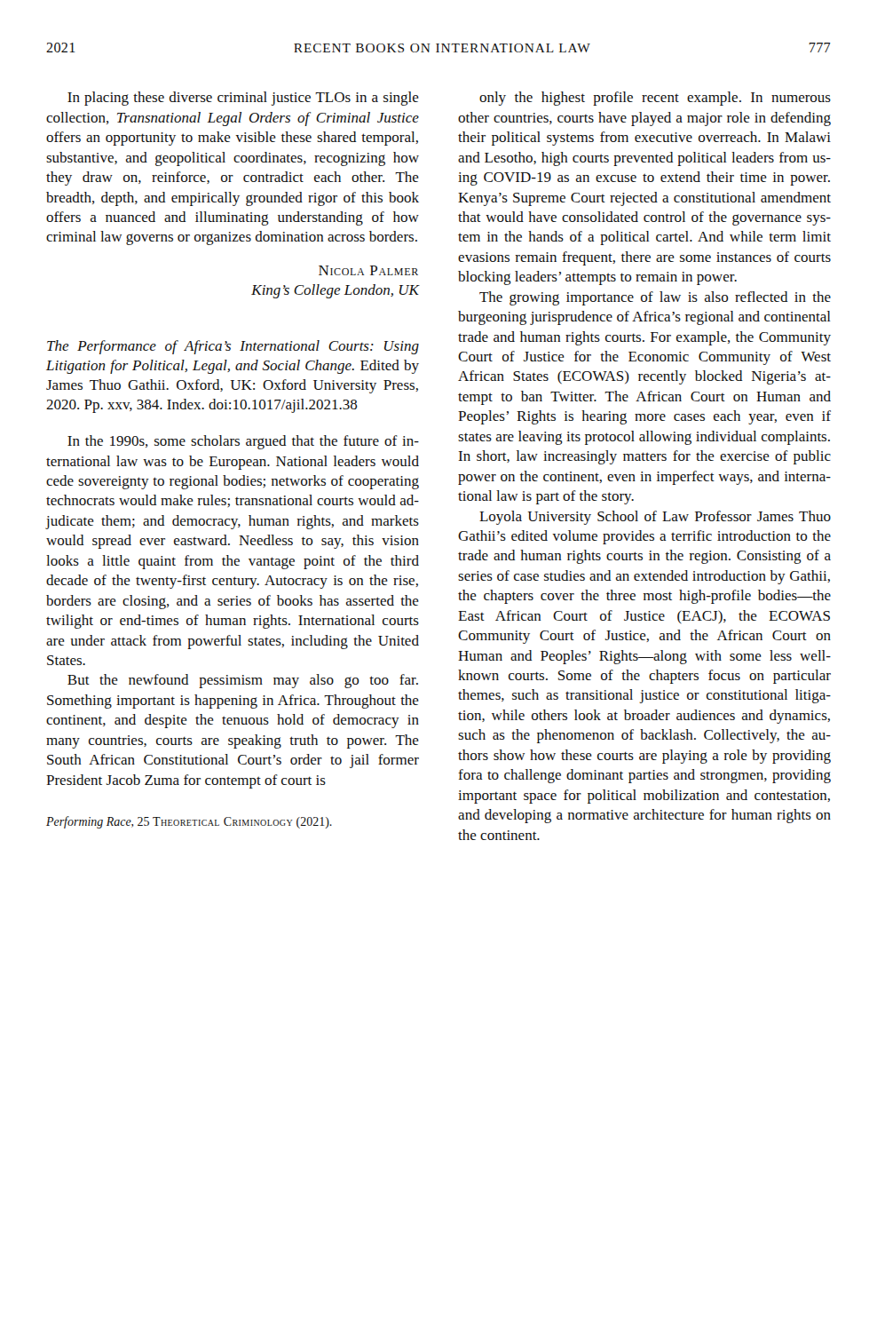2021 Recent Books on International Law 777
In placing these diverse criminal justice TLOs in a single collection, Transnational Legal Orders of Criminal Justice offers an opportunity to make visible these shared temporal, substantive, and geopolitical coordinates, recognizing how they draw on, reinforce, or contradict each other. The breadth, depth, and empirically grounded rigor of this book offers a nuanced and illuminating understanding of how criminal law governs or organizes domination across borders.
Nicola Palmer
King’s College London, UK
The Performance of Africa’s International Courts: Using Litigation for Political, Legal, and Social Change. Edited by James Thuo Gathii. Oxford, UK: Oxford University Press, 2020. Pp. xxv, 384. Index. doi:10.1017/ajil.2021.38
In the 1990s, some scholars argued that the future of international law was to be European. National leaders would cede sovereignty to regional bodies; networks of cooperating technocrats would make rules; transnational courts would adjudicate them; and democracy, human rights, and markets would spread ever eastward. Needless to say, this vision looks a little quaint from the vantage point of the third decade of the twenty-first century. Autocracy is on the rise, borders are closing, and a series of books has asserted the twilight or end-times of human rights. International courts are under attack from powerful states, including the United States.
But the newfound pessimism may also go too far. Something important is happening in Africa. Throughout the continent, and despite the tenuous hold of democracy in many countries, courts are speaking truth to power. The South African Constitutional Court’s order to jail former President Jacob Zuma for contempt of court is
Performing Race, 25 Theoretical Criminology (2021).
only the highest profile recent example. In numerous other countries, courts have played a major role in defending their political systems from executive overreach. In Malawi and Lesotho, high courts prevented political leaders from using COVID-19 as an excuse to extend their time in power. Kenya’s Supreme Court rejected a constitutional amendment that would have consolidated control of the governance system in the hands of a political cartel. And while term limit evasions remain frequent, there are some instances of courts blocking leaders’ attempts to remain in power.
The growing importance of law is also reflected in the burgeoning jurisprudence of Africa’s regional and continental trade and human rights courts. For example, the Community Court of Justice for the Economic Community of West African States (ECOWAS) recently blocked Nigeria’s attempt to ban Twitter. The African Court on Human and Peoples’ Rights is hearing more cases each year, even if states are leaving its protocol allowing individual complaints. In short, law increasingly matters for the exercise of public power on the continent, even in imperfect ways, and international law is part of the story.
Loyola University School of Law Professor James Thuo Gathii’s edited volume provides a terrific introduction to the trade and human rights courts in the region. Consisting of a series of case studies and an extended introduction by Gathii, the chapters cover the three most high-profile bodies—the East African Court of Justice (EACJ), the ECOWAS Community Court of Justice, and the African Court on Human and Peoples’ Rights—along with some less well-known courts. Some of the chapters focus on particular themes, such as transitional justice or constitutional litigation, while others look at broader audiences and dynamics, such as the phenomenon of backlash. Collectively, the authors show how these courts are playing a role by providing fora to challenge dominant parties and strongmen, providing important space for political mobilization and contestation, and developing a normative architecture for human rights on the continent.